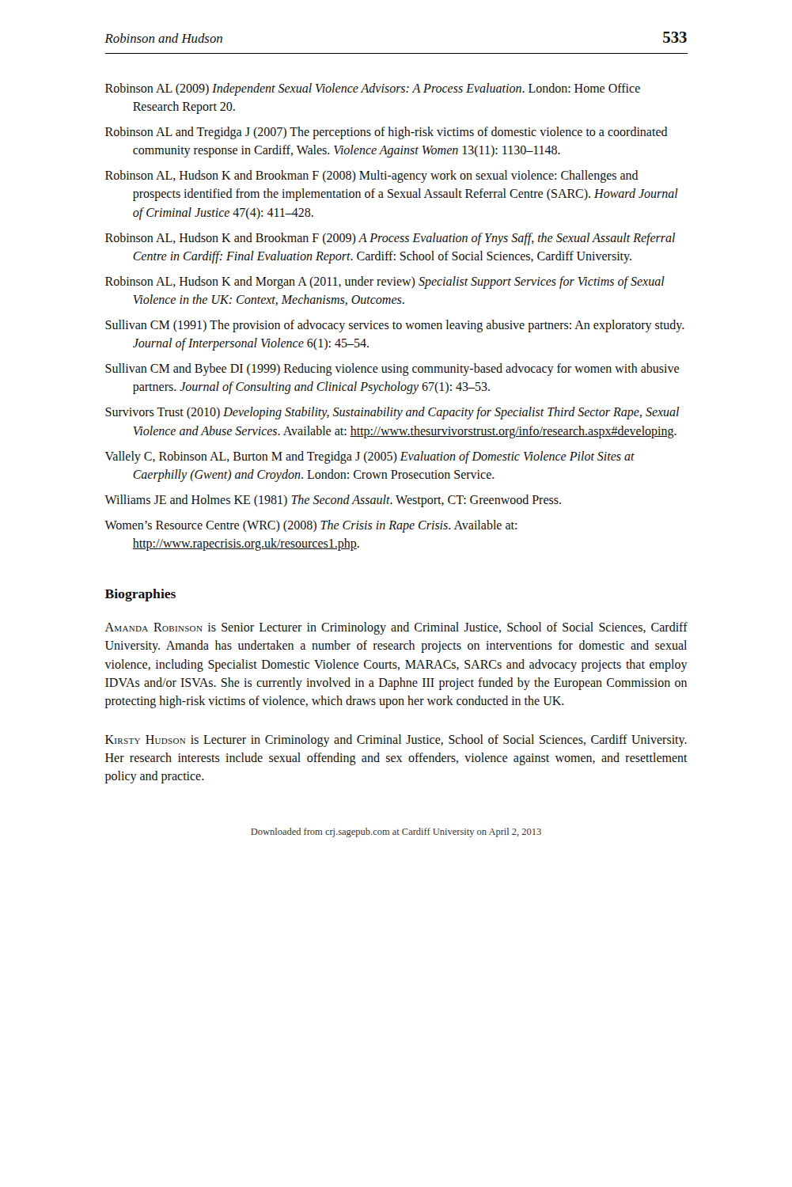Robinson and Hudson 533
Robinson AL (2009) Independent Sexual Violence Advisors: A Process Evaluation. London: Home Office Research Report 20.
Robinson AL and Tregidga J (2007) The perceptions of high-risk victims of domestic violence to a coordinated community response in Cardiff, Wales. Violence Against Women 13(11): 1130–1148.
Robinson AL, Hudson K and Brookman F (2008) Multi-agency work on sexual violence: Challenges and prospects identified from the implementation of a Sexual Assault Referral Centre (SARC). Howard Journal of Criminal Justice 47(4): 411–428.
Robinson AL, Hudson K and Brookman F (2009) A Process Evaluation of Ynys Saff, the Sexual Assault Referral Centre in Cardiff: Final Evaluation Report. Cardiff: School of Social Sciences, Cardiff University.
Robinson AL, Hudson K and Morgan A (2011, under review) Specialist Support Services for Victims of Sexual Violence in the UK: Context, Mechanisms, Outcomes.
Sullivan CM (1991) The provision of advocacy services to women leaving abusive partners: An exploratory study. Journal of Interpersonal Violence 6(1): 45–54.
Sullivan CM and Bybee DI (1999) Reducing violence using community-based advocacy for women with abusive partners. Journal of Consulting and Clinical Psychology 67(1): 43–53.
Survivors Trust (2010) Developing Stability, Sustainability and Capacity for Specialist Third Sector Rape, Sexual Violence and Abuse Services. Available at: http://www.thesurvivorstrust.org/info/research.aspx#developing.
Vallely C, Robinson AL, Burton M and Tregidga J (2005) Evaluation of Domestic Violence Pilot Sites at Caerphilly (Gwent) and Croydon. London: Crown Prosecution Service.
Williams JE and Holmes KE (1981) The Second Assault. Westport, CT: Greenwood Press.
Women’s Resource Centre (WRC) (2008) The Crisis in Rape Crisis. Available at: http://www.rapecrisis.org.uk/resources1.php.
Biographies
Amanda Robinson is Senior Lecturer in Criminology and Criminal Justice, School of Social Sciences, Cardiff University. Amanda has undertaken a number of research projects on interventions for domestic and sexual violence, including Specialist Domestic Violence Courts, MARACs, SARCs and advocacy projects that employ IDVAs and/or ISVAs. She is currently involved in a Daphne III project funded by the European Commission on protecting high-risk victims of violence, which draws upon her work conducted in the UK.
Kirsty Hudson is Lecturer in Criminology and Criminal Justice, School of Social Sciences, Cardiff University. Her research interests include sexual offending and sex offenders, violence against women, and resettlement policy and practice.
Downloaded from crj.sagepub.com at Cardiff University on April 2, 2013